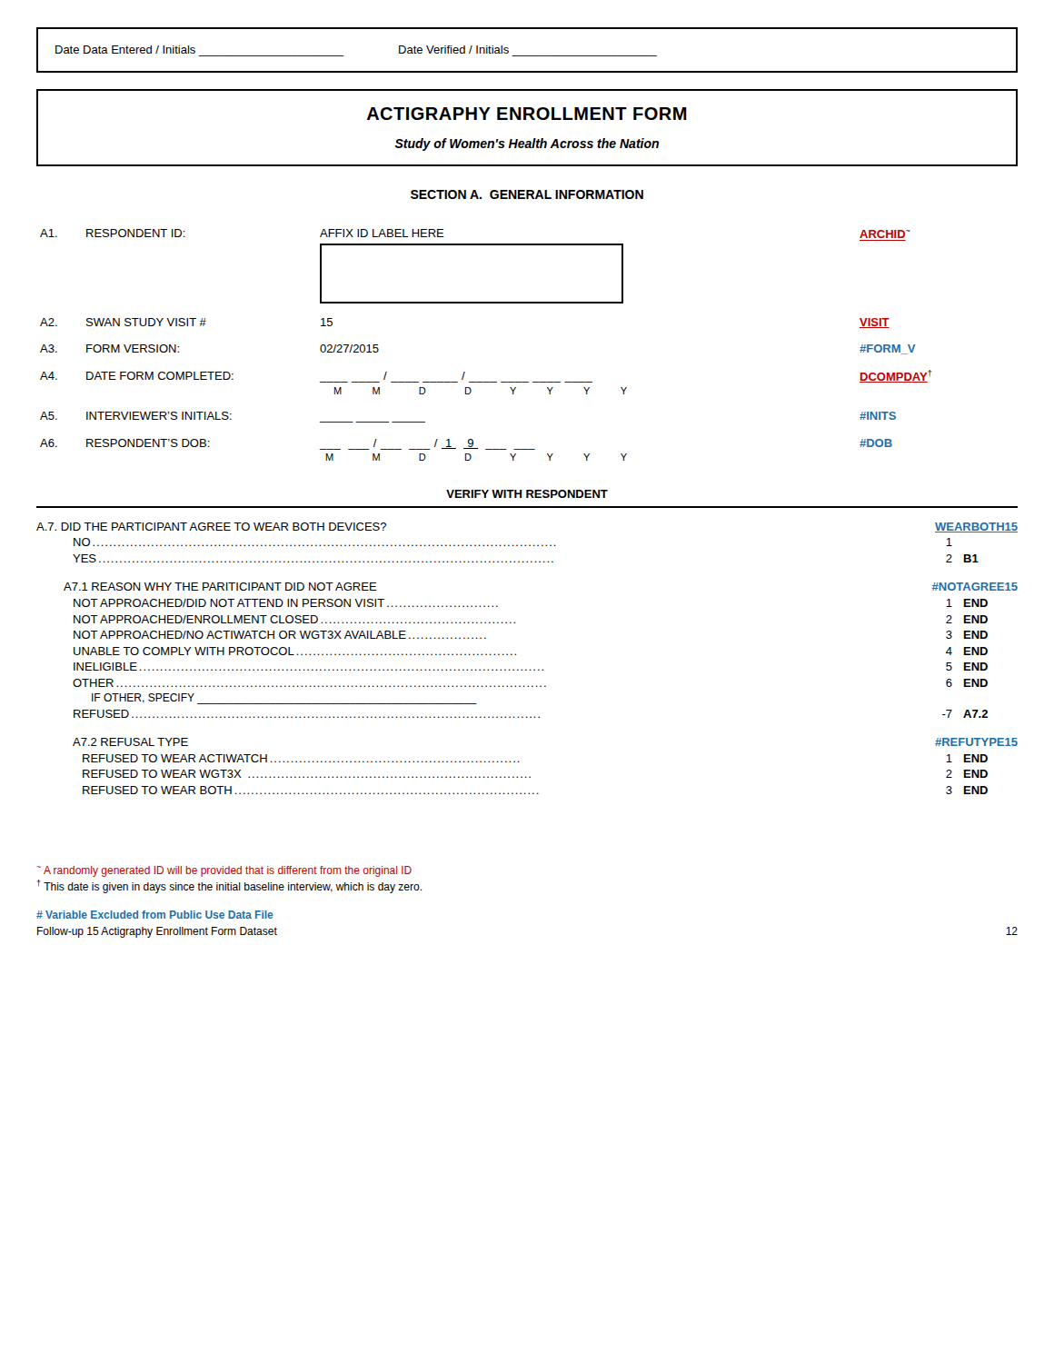Date Data Entered / Initials ______________________ Date Verified / Initials ______________________
ACTIGRAPHY ENROLLMENT FORM
Study of Women's Health Across the Nation
SECTION A. GENERAL INFORMATION
| A1. | RESPONDENT ID: | AFFIX ID LABEL HERE | ARCHID ~ |
| A2. | SWAN STUDY VISIT # | 15 | VISIT |
| A3. | FORM VERSION: | 02/27/2015 | #FORM_V |
| A4. | DATE FORM COMPLETED: | ____ ____ / ____ _____ / ____ ____ ____ ____ M M D D Y Y Y Y | DCOMPDAY † |
| A5. | INTERVIEWER’S INITIALS: | _____ _____ _____ | #INITS |
| A6. | RESPONDENT’S DOB: | ___ ___ / ___ ___ / 1 9 ___ ___ M M D D Y Y Y Y | #DOB |
VERIFY WITH RESPONDENT
A.7. DID THE PARTICIPANT AGREE TO WEAR BOTH DEVICES? WEARBOTH15
NO ............................................................................................................... 1
YES ............................................................................................................. 2 B1
A7.1 REASON WHY THE PARITICIPANT DID NOT AGREE #NOTAGREE15
NOT APPROACHED/DID NOT ATTEND IN PERSON VISIT ........................... 1 END
NOT APPROACHED/ENROLLMENT CLOSED ............................................... 2 END
NOT APPROACHED/NO ACTIWATCH OR WGT3X AVAILABLE ................... 3 END
UNABLE TO COMPLY WITH PROTOCOL ..................................................... 4 END
INELIGIBLE ................................................................................................. 5 END
OTHER ....................................................................................................... 6 END
IF OTHER, SPECIFY ______________________________________________
REFUSED .................................................................................................. -7 A7.2
A7.2 REFUSAL TYPE #REFUTYPE15
REFUSED TO WEAR ACTIWATCH ............................................................ 1 END
REFUSED TO WEAR WGT3X .................................................................... 2 END
REFUSED TO WEAR BOTH ......................................................................... 3 END
~ A randomly generated ID will be provided that is different from the original ID
† This date is given in days since the initial baseline interview, which is day zero.
# Variable Excluded from Public Use Data File
Follow-up 15 Actigraphy Enrollment Form Dataset 12